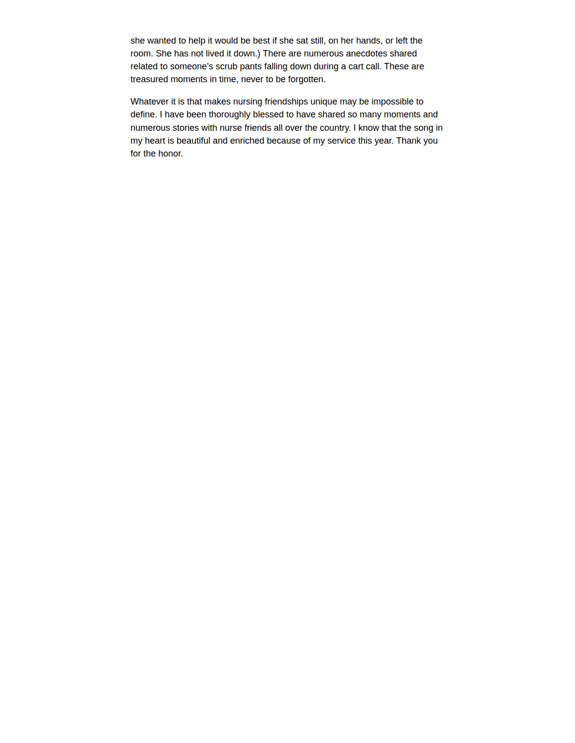she wanted to help it would be best if she sat still, on her hands, or left the room. She has not lived it down.) There are numerous anecdotes shared related to someone’s scrub pants falling down during a cart call. These are treasured moments in time, never to be forgotten.
Whatever it is that makes nursing friendships unique may be impossible to define. I have been thoroughly blessed to have shared so many moments and numerous stories with nurse friends all over the country. I know that the song in my heart is beautiful and enriched because of my service this year. Thank you for the honor.